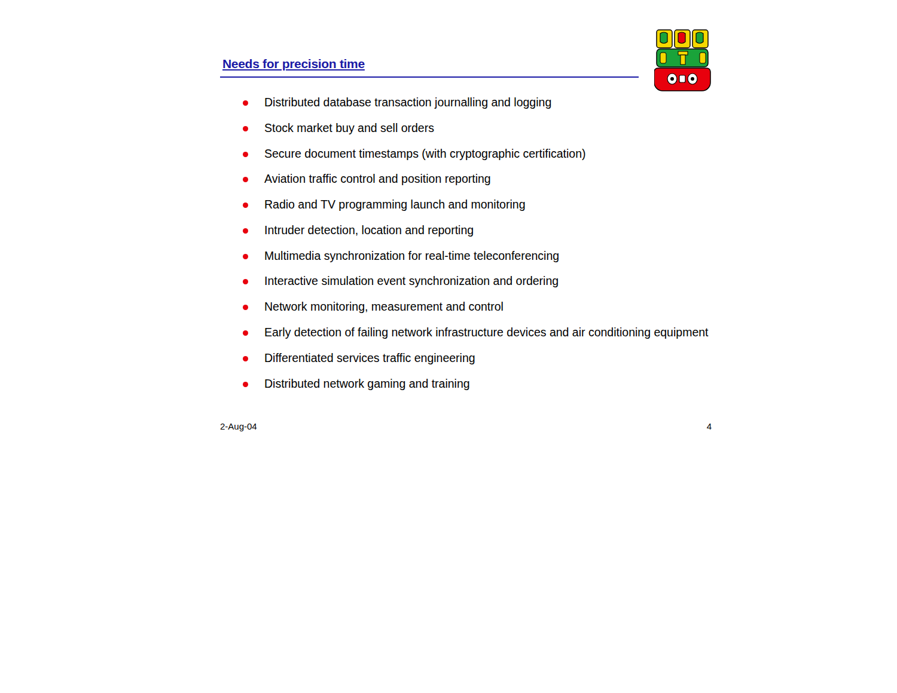Needs for precision time
Distributed database transaction journalling and logging
Stock market buy and sell orders
Secure document timestamps (with cryptographic certification)
Aviation traffic control and position reporting
Radio and TV programming launch and monitoring
Intruder detection, location and reporting
Multimedia synchronization for real-time teleconferencing
Interactive simulation event synchronization and ordering
Network monitoring, measurement and control
Early detection of failing network infrastructure devices and air conditioning equipment
Differentiated services traffic engineering
Distributed network gaming and training
2-Aug-04
4